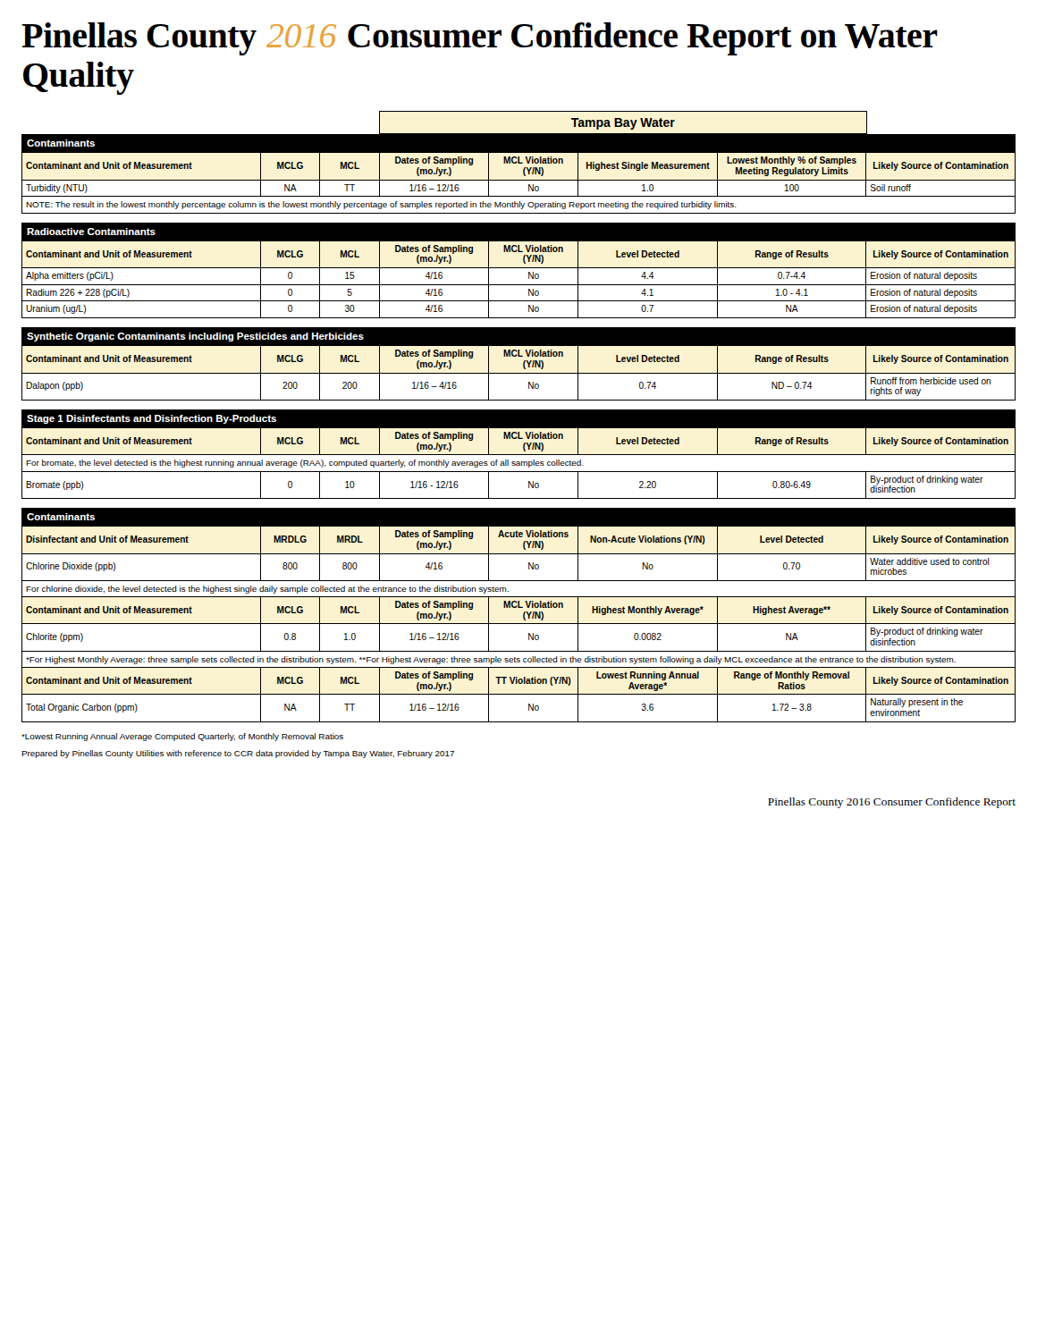Pinellas County 2016 Consumer Confidence Report on Water Quality
| | | | Tampa Bay Water | |
| Contaminants |
| Contaminant and Unit of Measurement | MCLG | MCL | Dates of Sampling (mo./yr.) | MCL Violation (Y/N) | Highest Single Measurement | Lowest Monthly % of Samples Meeting Regulatory Limits | Likely Source of Contamination |
| Turbidity (NTU) | NA | TT | 1/16 – 12/16 | No | 1.0 | 100 | Soil runoff |
| NOTE: The result in the lowest monthly percentage column is the lowest monthly percentage of samples reported in the Monthly Operating Report meeting the required turbidity limits. |
| Radioactive Contaminants |
| Contaminant and Unit of Measurement | MCLG | MCL | Dates of Sampling (mo./yr.) | MCL Violation (Y/N) | Level Detected | Range of Results | Likely Source of Contamination |
| Alpha emitters (pCi/L) | 0 | 15 | 4/16 | No | 4.4 | 0.7-4.4 | Erosion of natural deposits |
| Radium 226 + 228 (pCi/L) | 0 | 5 | 4/16 | No | 4.1 | 1.0 - 4.1 | Erosion of natural deposits |
| Uranium (ug/L) | 0 | 30 | 4/16 | No | 0.7 | NA | Erosion of natural deposits |
| Synthetic Organic Contaminants including Pesticides and Herbicides |
| Contaminant and Unit of Measurement | MCLG | MCL | Dates of Sampling (mo./yr.) | MCL Violation (Y/N) | Level Detected | Range of Results | Likely Source of Contamination |
| Dalapon (ppb) | 200 | 200 | 1/16 – 4/16 | No | 0.74 | ND – 0.74 | Runoff from herbicide used on rights of way |
| Stage 1 Disinfectants and Disinfection By-Products |
| Contaminant and Unit of Measurement | MCLG | MCL | Dates of Sampling (mo./yr.) | MCL Violation (Y/N) | Level Detected | Range of Results | Likely Source of Contamination |
| For bromate, the level detected is the highest running annual average (RAA), computed quarterly, of monthly averages of all samples collected. |
| Bromate (ppb) | 0 | 10 | 1/16 - 12/16 | No | 2.20 | 0.80-6.49 | By-product of drinking water disinfection |
| Contaminants |
| Disinfectant and Unit of Measurement | MRDLG | MRDL | Dates of Sampling (mo./yr.) | Acute Violations (Y/N) | Non-Acute Violations (Y/N) | Level Detected | Likely Source of Contamination |
| Chlorine Dioxide (ppb) | 800 | 800 | 4/16 | No | No | 0.70 | Water additive used to control microbes |
| For chlorine dioxide, the level detected is the highest single daily sample collected at the entrance to the distribution system. |
| Contaminant and Unit of Measurement | MCLG | MCL | Dates of Sampling (mo./yr.) | MCL Violation (Y/N) | Highest Monthly Average* | Highest Average** | Likely Source of Contamination |
| Chlorite (ppm) | 0.8 | 1.0 | 1/16 – 12/16 | No | 0.0082 | NA | By-product of drinking water disinfection |
| *For Highest Monthly Average: three sample sets collected in the distribution system. **For Highest Average: three sample sets collected in the distribution system following a daily MCL exceedance at the entrance to the distribution system. |
| Contaminant and Unit of Measurement | MCLG | MCL | Dates of Sampling (mo./yr.) | TT Violation (Y/N) | Lowest Running Annual Average* | Range of Monthly Removal Ratios | Likely Source of Contamination |
| Total Organic Carbon (ppm) | NA | TT | 1/16 – 12/16 | No | 3.6 | 1.72 – 3.8 | Naturally present in the environment |
*Lowest Running Annual Average Computed Quarterly, of Monthly Removal Ratios
Prepared by Pinellas County Utilities with reference to CCR data provided by Tampa Bay Water, February 2017
Pinellas County 2016 Consumer Confidence Report